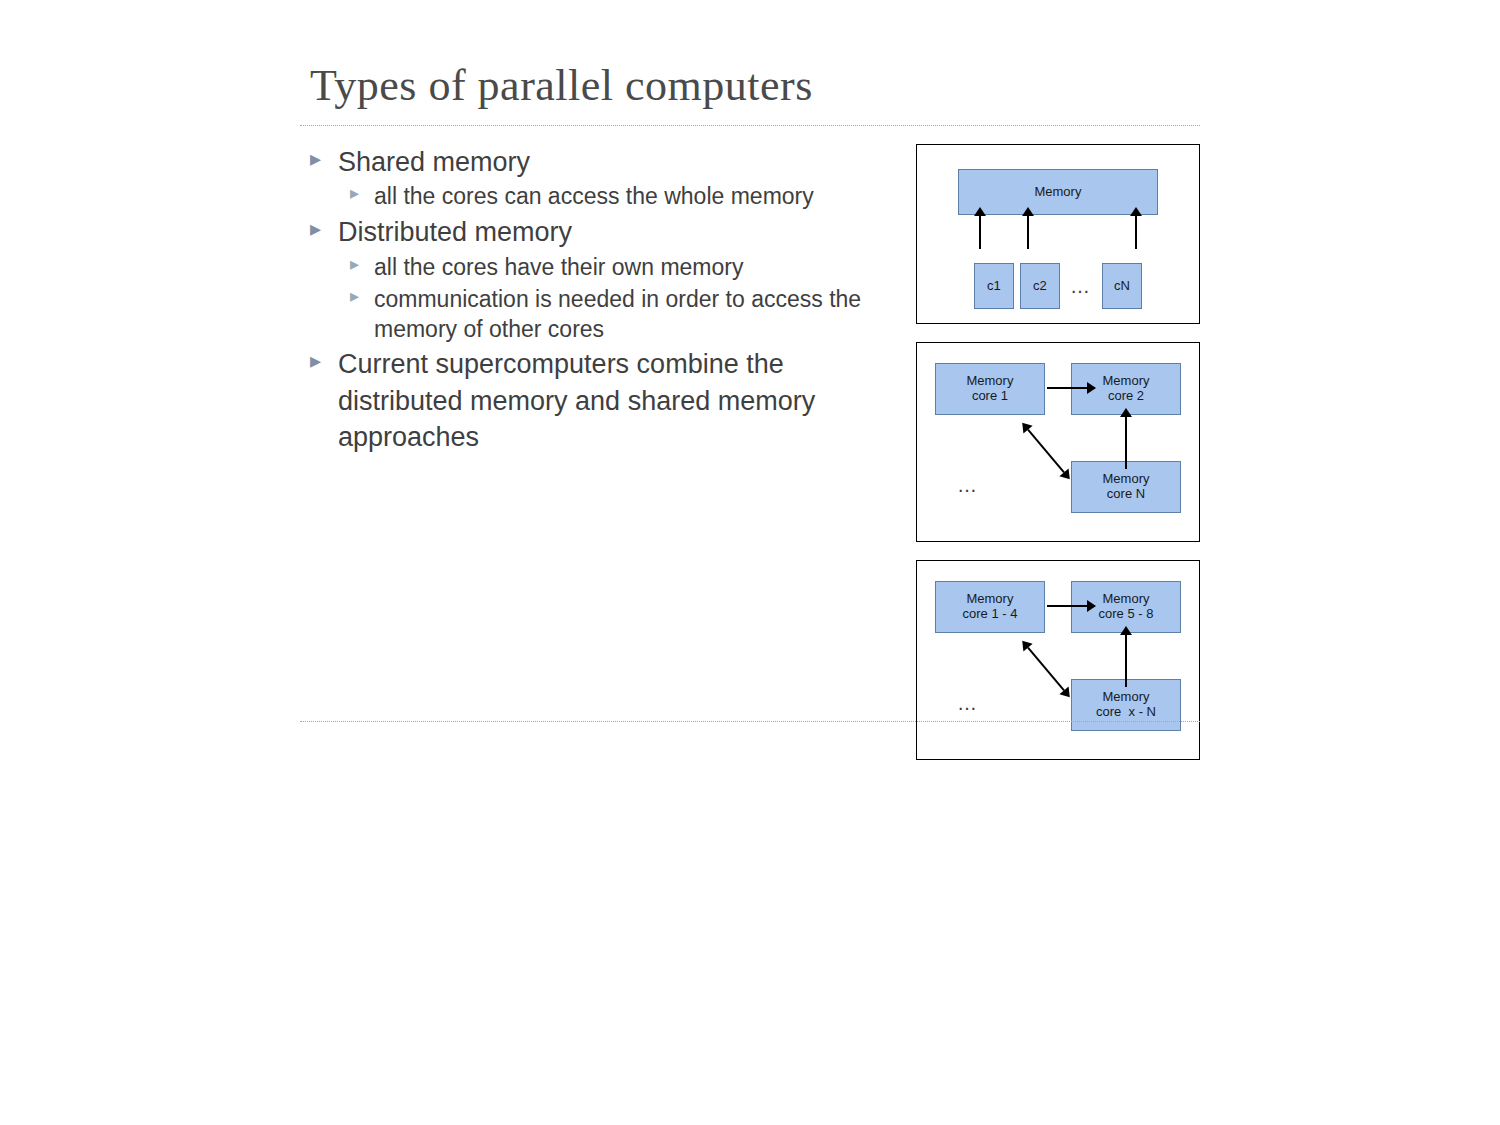Types of parallel computers
Shared memory
all the cores can access the whole memory
Distributed memory
all the cores have their own memory
communication is needed in order to access the memory of other cores
Current supercomputers combine the distributed memory and shared memory approaches
Memory
c1
c2
…
cN
Memory
core 1
Memory
core 2
Memory
core N
…
Memory
core 1 - 4
Memory
core 5 - 8
Memory
core x - N
…